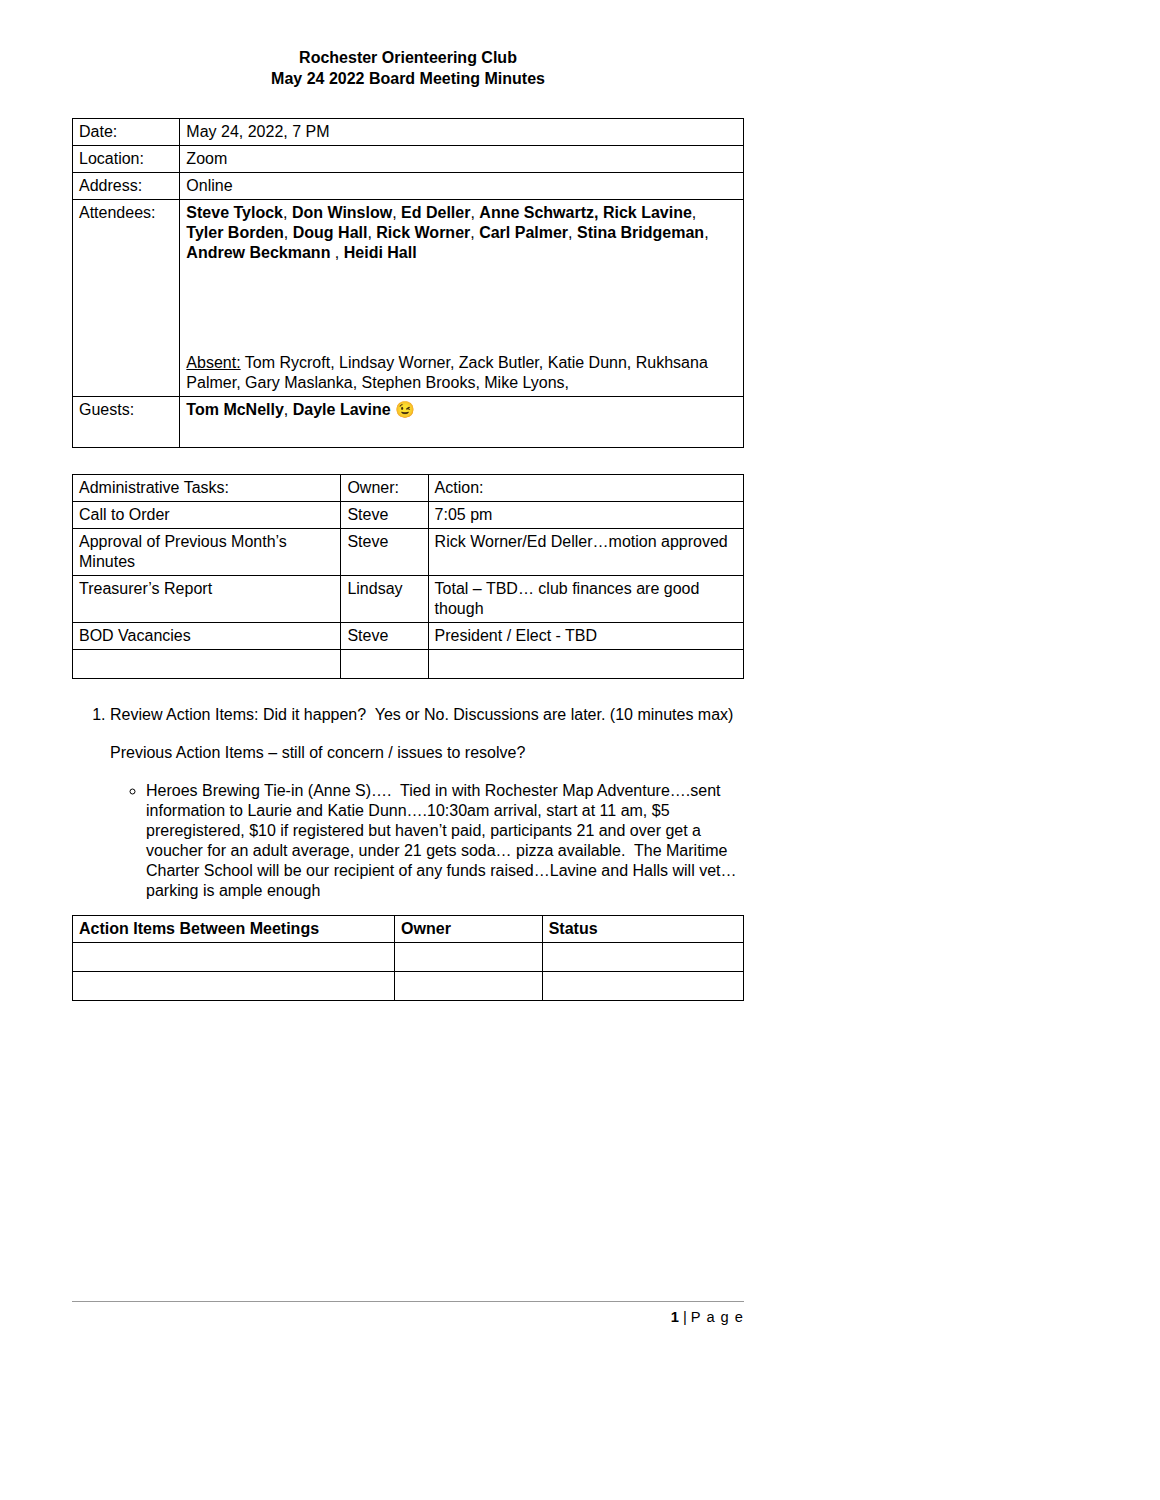Rochester Orienteering Club
May 24 2022 Board Meeting Minutes
| Date: | May 24, 2022, 7 PM |
| Location: | Zoom |
| Address: | Online |
| Attendees: | Steve Tylock , Don Winslow , Ed Deller , Anne Schwartz, Rick Lavine , Tyler Borden , Doug Hall , Rick Worner , Carl Palmer , Stina Bridgeman , Andrew Beckmann , Heidi Hall Absent: Tom Rycroft, Lindsay Worner, Zack Butler, Katie Dunn, Rukhsana Palmer, Gary Maslanka, Stephen Brooks, Mike Lyons, |
| Guests: | Tom McNelly , Dayle Lavine 😉 |
| Administrative Tasks: | Owner: | Action: |
| --- | --- | --- |
| Call to Order | Steve | 7:05 pm |
| Approval of Previous Month’s Minutes | Steve | Rick Worner/Ed Deller…motion approved |
| Treasurer’s Report | Lindsay | Total – TBD… club finances are good though |
| BOD Vacancies | Steve | President / Elect - TBD |
Review Action Items: Did it happen? Yes or No. Discussions are later. (10 minutes max)
Previous Action Items – still of concern / issues to resolve?
Heroes Brewing Tie-in (Anne S)…. Tied in with Rochester Map Adventure….sent information to Laurie and Katie Dunn….10:30am arrival, start at 11 am, $5 preregistered, $10 if registered but haven’t paid, participants 21 and over get a voucher for an adult average, under 21 gets soda… pizza available. The Maritime Charter School will be our recipient of any funds raised…Lavine and Halls will vet…parking is ample enough
| Action Items Between Meetings | Owner | Status |
| --- | --- | --- |
1 | P a g e